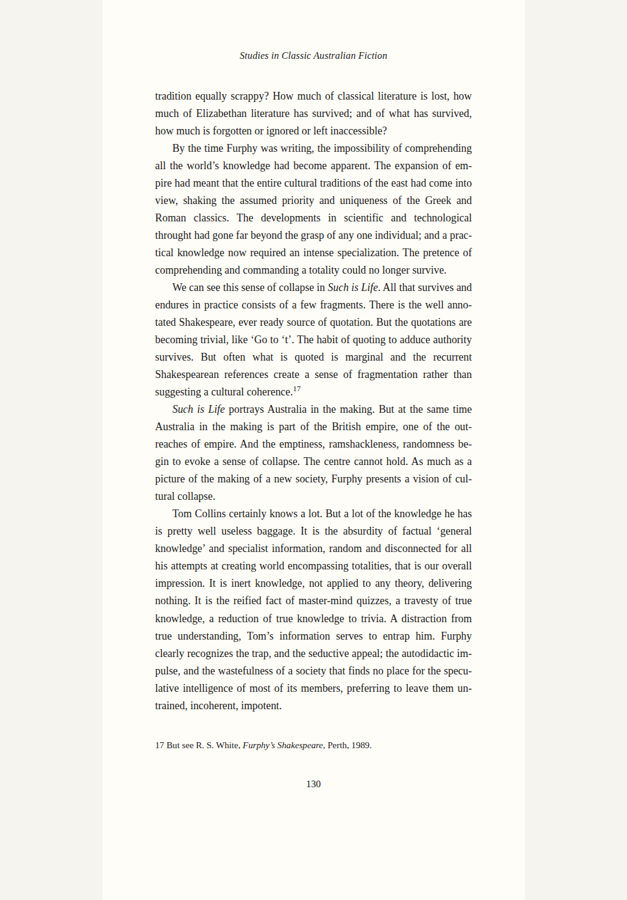Studies in Classic Australian Fiction
tradition equally scrappy? How much of classical literature is lost, how much of Elizabethan literature has survived; and of what has survived, how much is forgotten or ignored or left inaccessible?
By the time Furphy was writing, the impossibility of comprehending all the world’s knowledge had become apparent. The expansion of empire had meant that the entire cultural traditions of the east had come into view, shaking the assumed priority and uniqueness of the Greek and Roman classics. The developments in scientific and technological throught had gone far beyond the grasp of any one individual; and a practical knowledge now required an intense specialization. The pretence of comprehending and commanding a totality could no longer survive.
We can see this sense of collapse in Such is Life. All that survives and endures in practice consists of a few fragments. There is the well annotated Shakespeare, ever ready source of quotation. But the quotations are becoming trivial, like ‘Go to ‘t’. The habit of quoting to adduce authority survives. But often what is quoted is marginal and the recurrent Shakespearean references create a sense of fragmentation rather than suggesting a cultural coherence.17
Such is Life portrays Australia in the making. But at the same time Australia in the making is part of the British empire, one of the outreaches of empire. And the emptiness, ramshackleness, randomness begin to evoke a sense of collapse. The centre cannot hold. As much as a picture of the making of a new society, Furphy presents a vision of cultural collapse.
Tom Collins certainly knows a lot. But a lot of the knowledge he has is pretty well useless baggage. It is the absurdity of factual ‘general knowledge’ and specialist information, random and disconnected for all his attempts at creating world encompassing totalities, that is our overall impression. It is inert knowledge, not applied to any theory, delivering nothing. It is the reified fact of master-mind quizzes, a travesty of true knowledge, a reduction of true knowledge to trivia. A distraction from true understanding, Tom’s information serves to entrap him. Furphy clearly recognizes the trap, and the seductive appeal; the autodidactic impulse, and the wastefulness of a society that finds no place for the speculative intelligence of most of its members, preferring to leave them untrained, incoherent, impotent.
17 But see R. S. White, Furphy’s Shakespeare, Perth, 1989.
130